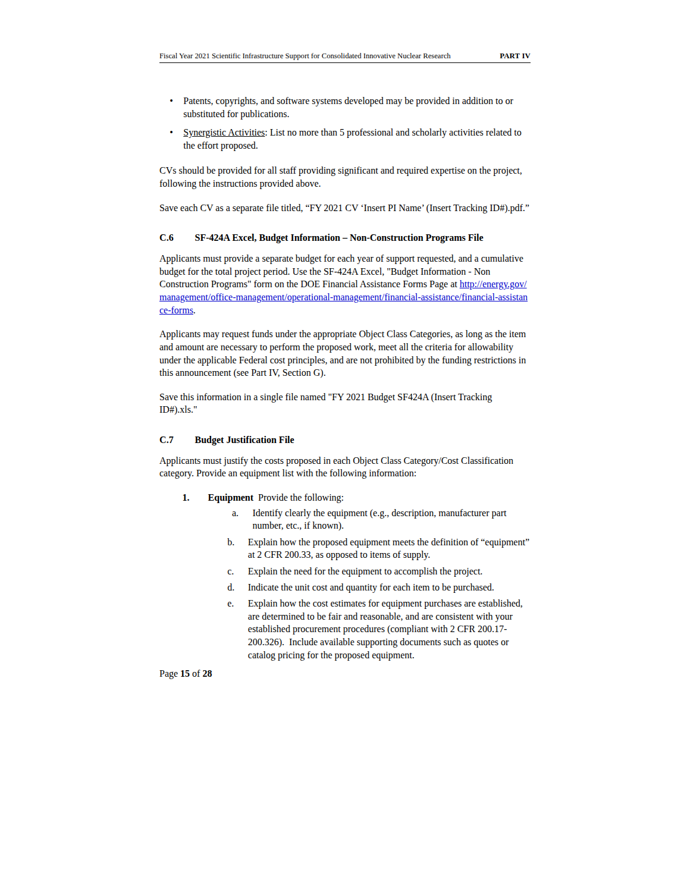Fiscal Year 2021 Scientific Infrastructure Support for Consolidated Innovative Nuclear Research PART IV
Patents, copyrights, and software systems developed may be provided in addition to or substituted for publications.
Synergistic Activities: List no more than 5 professional and scholarly activities related to the effort proposed.
CVs should be provided for all staff providing significant and required expertise on the project, following the instructions provided above.
Save each CV as a separate file titled, “FY 2021 CV ‘Insert PI Name’ (Insert Tracking ID#).pdf.”
C.6 SF-424A Excel, Budget Information – Non-Construction Programs File
Applicants must provide a separate budget for each year of support requested, and a cumulative budget for the total project period. Use the SF-424A Excel, "Budget Information - Non Construction Programs" form on the DOE Financial Assistance Forms Page at http://energy.gov/management/office-management/operational-management/financial-assistance/financial-assistance-forms.
Applicants may request funds under the appropriate Object Class Categories, as long as the item and amount are necessary to perform the proposed work, meet all the criteria for allowability under the applicable Federal cost principles, and are not prohibited by the funding restrictions in this announcement (see Part IV, Section G).
Save this information in a single file named "FY 2021 Budget SF424A (Insert Tracking ID#).xls."
C.7 Budget Justification File
Applicants must justify the costs proposed in each Object Class Category/Cost Classification category. Provide an equipment list with the following information:
Equipment Provide the following:
Identify clearly the equipment (e.g., description, manufacturer part number, etc., if known).
Explain how the proposed equipment meets the definition of “equipment” at 2 CFR 200.33, as opposed to items of supply.
Explain the need for the equipment to accomplish the project.
Indicate the unit cost and quantity for each item to be purchased.
Explain how the cost estimates for equipment purchases are established, are determined to be fair and reasonable, and are consistent with your established procurement procedures (compliant with 2 CFR 200.17-200.326). Include available supporting documents such as quotes or catalog pricing for the proposed equipment.
Page 15 of 28